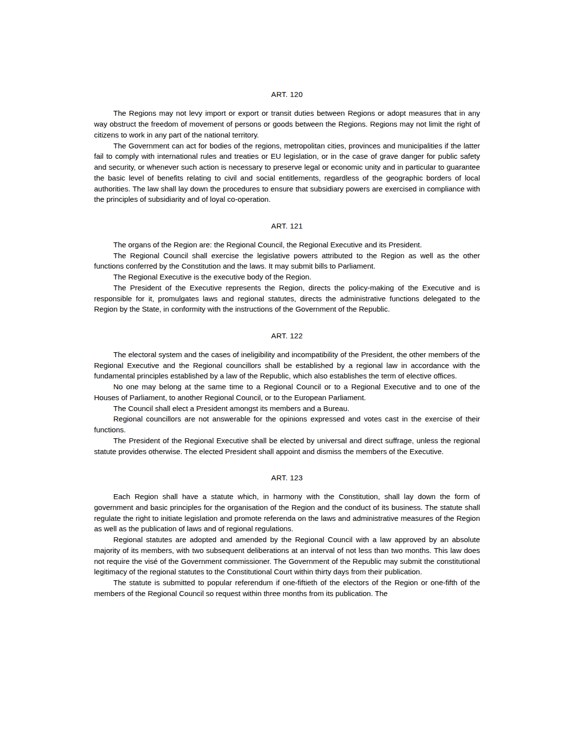ART. 120
The Regions may not levy import or export or transit duties between Regions or adopt measures that in any way obstruct the freedom of movement of persons or goods between the Regions. Regions may not limit the right of citizens to work in any part of the national territory.
The Government can act for bodies of the regions, metropolitan cities, provinces and municipalities if the latter fail to comply with international rules and treaties or EU legislation, or in the case of grave danger for public safety and security, or whenever such action is necessary to preserve legal or economic unity and in particular to guarantee the basic level of benefits relating to civil and social entitlements, regardless of the geographic borders of local authorities. The law shall lay down the procedures to ensure that subsidiary powers are exercised in compliance with the principles of subsidiarity and of loyal co-operation.
ART. 121
The organs of the Region are: the Regional Council, the Regional Executive and its President.
The Regional Council shall exercise the legislative powers attributed to the Region as well as the other functions conferred by the Constitution and the laws. It may submit bills to Parliament.
The Regional Executive is the executive body of the Region.
The President of the Executive represents the Region, directs the policy-making of the Executive and is responsible for it, promulgates laws and regional statutes, directs the administrative functions delegated to the Region by the State, in conformity with the instructions of the Government of the Republic.
ART. 122
The electoral system and the cases of ineligibility and incompatibility of the President, the other members of the Regional Executive and the Regional councillors shall be established by a regional law in accordance with the fundamental principles established by a law of the Republic, which also establishes the term of elective offices.
No one may belong at the same time to a Regional Council or to a Regional Executive and to one of the Houses of Parliament, to another Regional Council, or to the European Parliament.
The Council shall elect a President amongst its members and a Bureau.
Regional councillors are not answerable for the opinions expressed and votes cast in the exercise of their functions.
The President of the Regional Executive shall be elected by universal and direct suffrage, unless the regional statute provides otherwise. The elected President shall appoint and dismiss the members of the Executive.
ART. 123
Each Region shall have a statute which, in harmony with the Constitution, shall lay down the form of government and basic principles for the organisation of the Region and the conduct of its business. The statute shall regulate the right to initiate legislation and promote referenda on the laws and administrative measures of the Region as well as the publication of laws and of regional regulations.
Regional statutes are adopted and amended by the Regional Council with a law approved by an absolute majority of its members, with two subsequent deliberations at an interval of not less than two months. This law does not require the visé of the Government commissioner. The Government of the Republic may submit the constitutional legitimacy of the regional statutes to the Constitutional Court within thirty days from their publication.
The statute is submitted to popular referendum if one-fiftieth of the electors of the Region or one-fifth of the members of the Regional Council so request within three months from its publication. The